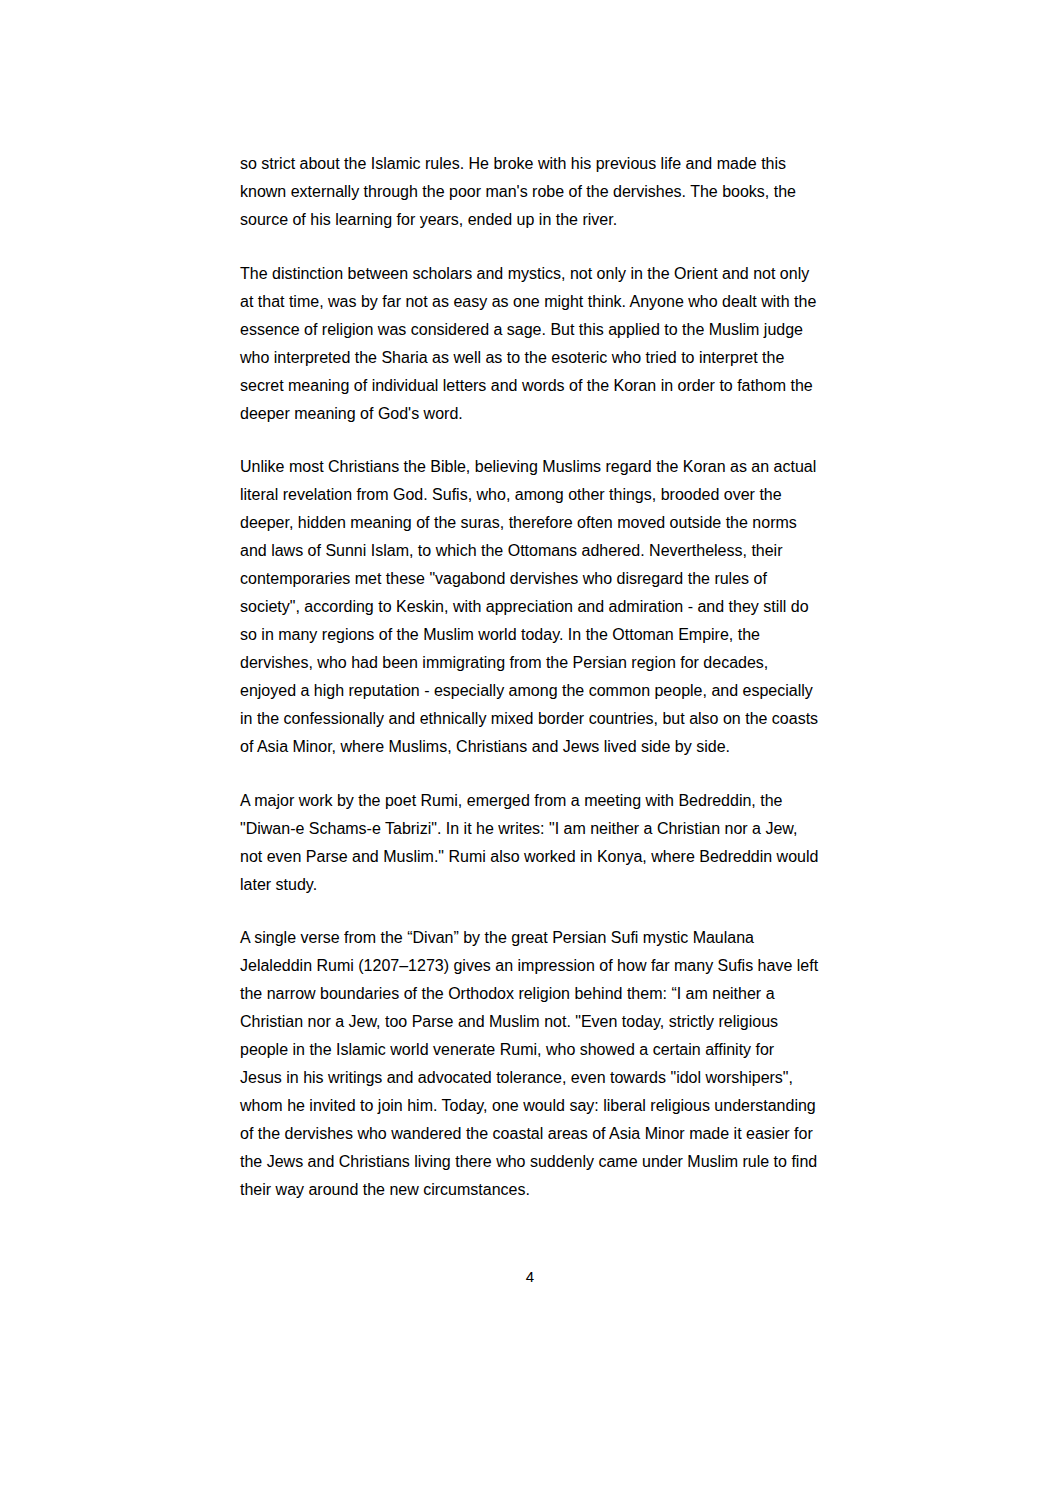so strict about the Islamic rules. He broke with his previous life and made this known externally through the poor man's robe of the dervishes. The books, the source of his learning for years, ended up in the river.
The distinction between scholars and mystics, not only in the Orient and not only at that time, was by far not as easy as one might think. Anyone who dealt with the essence of religion was considered a sage. But this applied to the Muslim judge who interpreted the Sharia as well as to the esoteric who tried to interpret the secret meaning of individual letters and words of the Koran in order to fathom the deeper meaning of God's word.
Unlike most Christians the Bible, believing Muslims regard the Koran as an actual literal revelation from God. Sufis, who, among other things, brooded over the deeper, hidden meaning of the suras, therefore often moved outside the norms and laws of Sunni Islam, to which the Ottomans adhered. Nevertheless, their contemporaries met these "vagabond dervishes who disregard the rules of society", according to Keskin, with appreciation and admiration - and they still do so in many regions of the Muslim world today. In the Ottoman Empire, the dervishes, who had been immigrating from the Persian region for decades, enjoyed a high reputation - especially among the common people, and especially in the confessionally and ethnically mixed border countries, but also on the coasts of Asia Minor, where Muslims, Christians and Jews lived side by side.
A major work by the poet Rumi, emerged from a meeting with Bedreddin, the "Diwan-e Schams-e Tabrizi". In it he writes: "I am neither a Christian nor a Jew, not even Parse and Muslim." Rumi also worked in Konya, where Bedreddin would later study.
A single verse from the “Divan” by the great Persian Sufi mystic Maulana Jelaleddin Rumi (1207–1273) gives an impression of how far many Sufis have left the narrow boundaries of the Orthodox religion behind them: “I am neither a Christian nor a Jew, too Parse and Muslim not. "Even today, strictly religious people in the Islamic world venerate Rumi, who showed a certain affinity for Jesus in his writings and advocated tolerance, even towards "idol worshipers", whom he invited to join him. Today, one would say: liberal religious understanding of the dervishes who wandered the coastal areas of Asia Minor made it easier for the Jews and Christians living there who suddenly came under Muslim rule to find their way around the new circumstances.
4